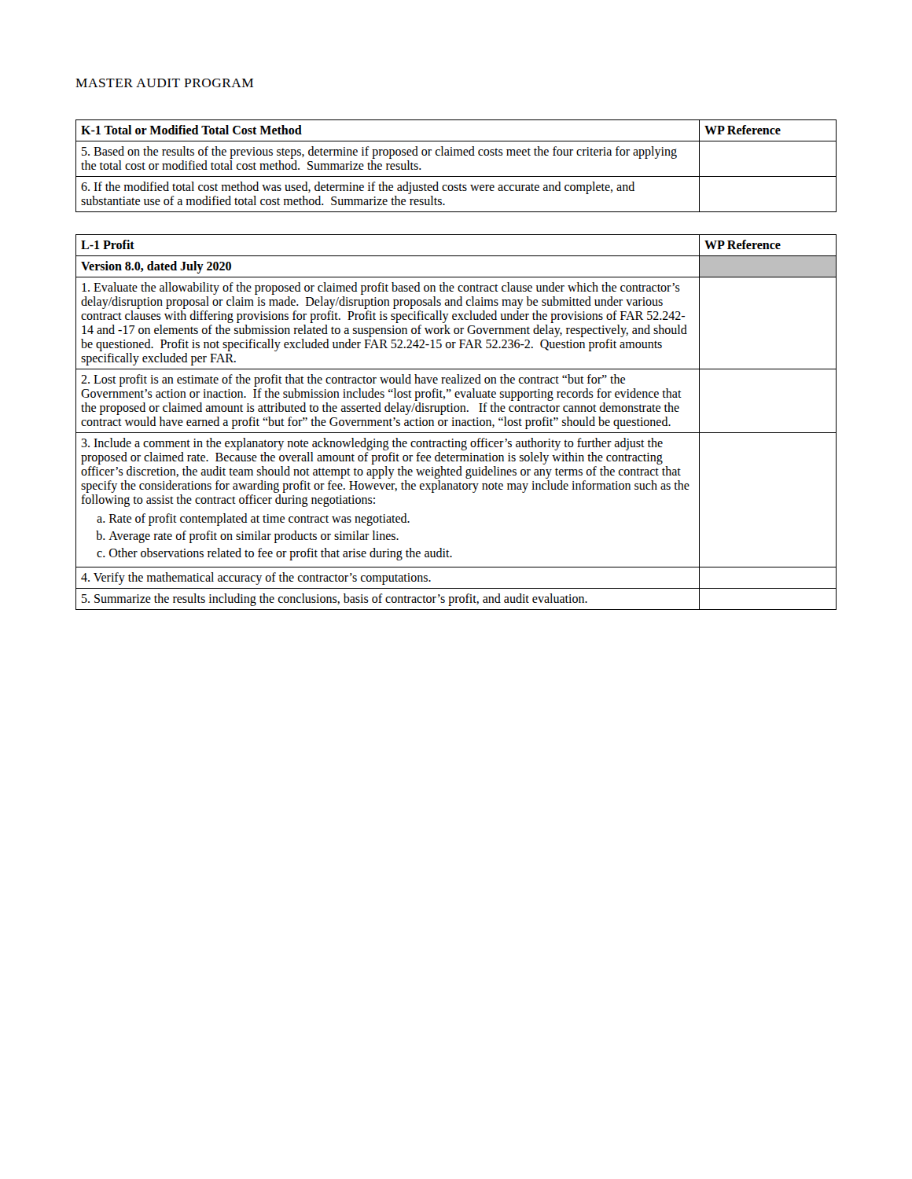MASTER AUDIT PROGRAM
| K-1 Total or Modified Total Cost Method | WP Reference |
| --- | --- |
| 5. Based on the results of the previous steps, determine if proposed or claimed costs meet the four criteria for applying the total cost or modified total cost method. Summarize the results. | |
| 6. If the modified total cost method was used, determine if the adjusted costs were accurate and complete, and substantiate use of a modified total cost method. Summarize the results. | |
| L-1 Profit | WP Reference |
| --- | --- |
| Version 8.0, dated July 2020 | |
| 1. Evaluate the allowability of the proposed or claimed profit based on the contract clause under which the contractor’s delay/disruption proposal or claim is made. Delay/disruption proposals and claims may be submitted under various contract clauses with differing provisions for profit. Profit is specifically excluded under the provisions of FAR 52.242-14 and -17 on elements of the submission related to a suspension of work or Government delay, respectively, and should be questioned. Profit is not specifically excluded under FAR 52.242-15 or FAR 52.236-2. Question profit amounts specifically excluded per FAR. | |
| 2. Lost profit is an estimate of the profit that the contractor would have realized on the contract “but for” the Government’s action or inaction. If the submission includes “lost profit,” evaluate supporting records for evidence that the proposed or claimed amount is attributed to the asserted delay/disruption. If the contractor cannot demonstrate the contract would have earned a profit “but for” the Government’s action or inaction, “lost profit” should be questioned. | |
| 3. Include a comment in the explanatory note acknowledging the contracting officer’s authority to further adjust the proposed or claimed rate. Because the overall amount of profit or fee determination is solely within the contracting officer’s discretion, the audit team should not attempt to apply the weighted guidelines or any terms of the contract that specify the considerations for awarding profit or fee. However, the explanatory note may include information such as the following to assist the contract officer during negotiations: Rate of profit contemplated at time contract was negotiated. Average rate of profit on similar products or similar lines. Other observations related to fee or profit that arise during the audit. | |
| 4. Verify the mathematical accuracy of the contractor’s computations. | |
| 5. Summarize the results including the conclusions, basis of contractor’s profit, and audit evaluation. | |